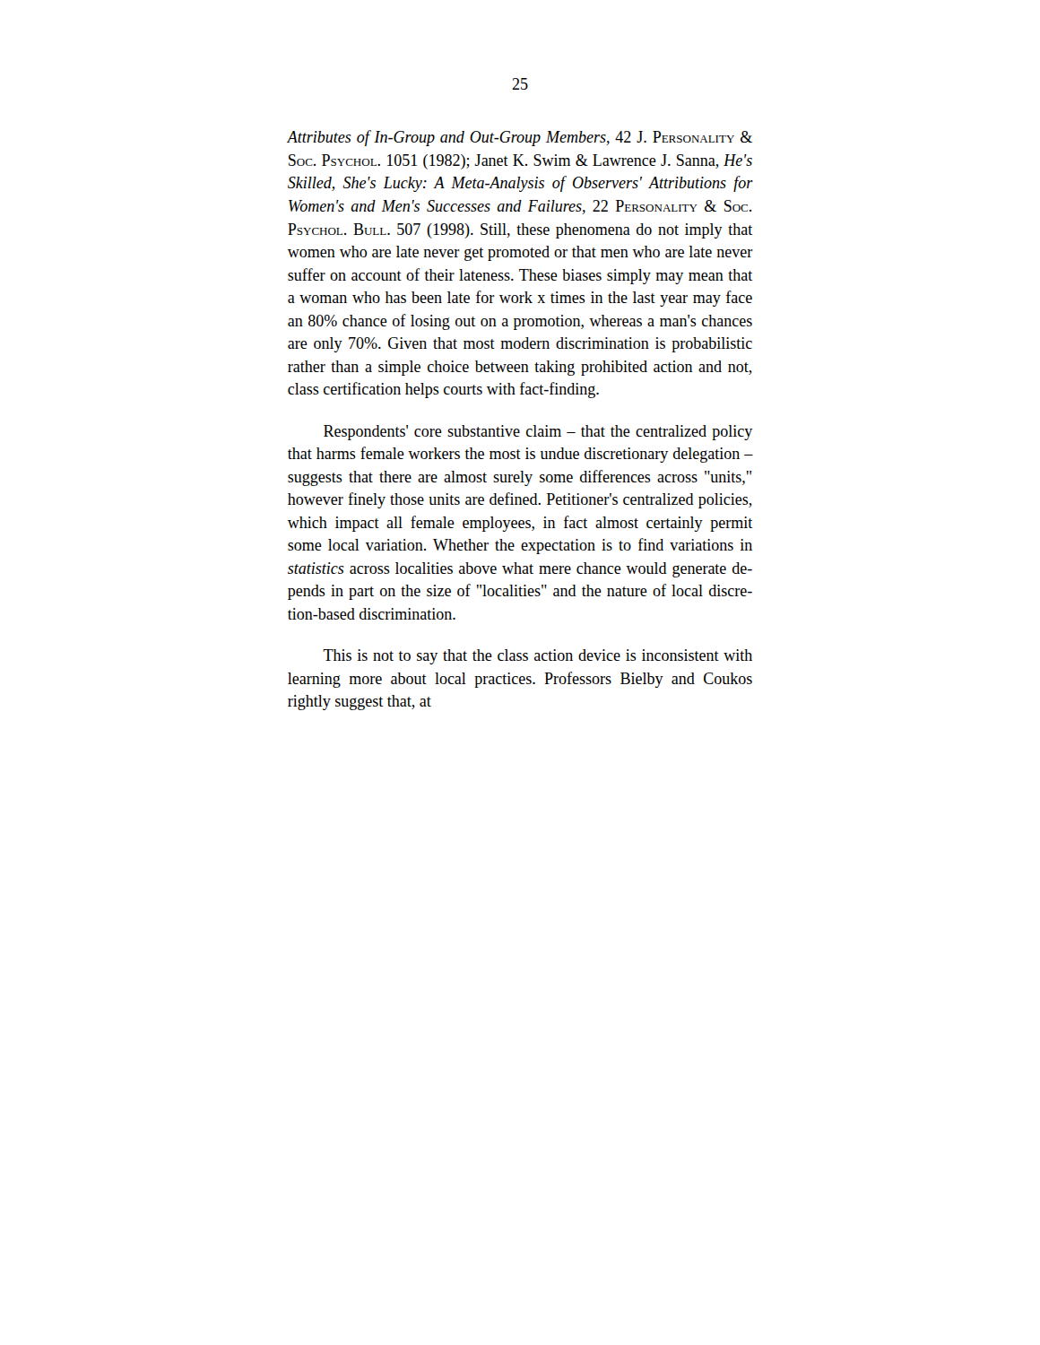25
Attributes of In-Group and Out-Group Members, 42 J. Personality & Soc. Psychol. 1051 (1982); Janet K. Swim & Lawrence J. Sanna, He's Skilled, She's Lucky: A Meta-Analysis of Observers' Attributions for Women's and Men's Successes and Failures, 22 Personality & Soc. Psychol. Bull. 507 (1998). Still, these phenomena do not imply that women who are late never get promoted or that men who are late never suffer on account of their lateness. These biases simply may mean that a woman who has been late for work x times in the last year may face an 80% chance of losing out on a promotion, whereas a man's chances are only 70%. Given that most modern discrimination is probabilistic rather than a simple choice between taking prohibited action and not, class certification helps courts with fact-finding.
Respondents' core substantive claim – that the centralized policy that harms female workers the most is undue discretionary delegation – suggests that there are almost surely some differences across "units," however finely those units are defined. Petitioner's centralized policies, which impact all female employees, in fact almost certainly permit some local variation. Whether the expectation is to find variations in statistics across localities above what mere chance would generate depends in part on the size of "localities" and the nature of local discretion-based discrimination.
This is not to say that the class action device is inconsistent with learning more about local practices. Professors Bielby and Coukos rightly suggest that, at